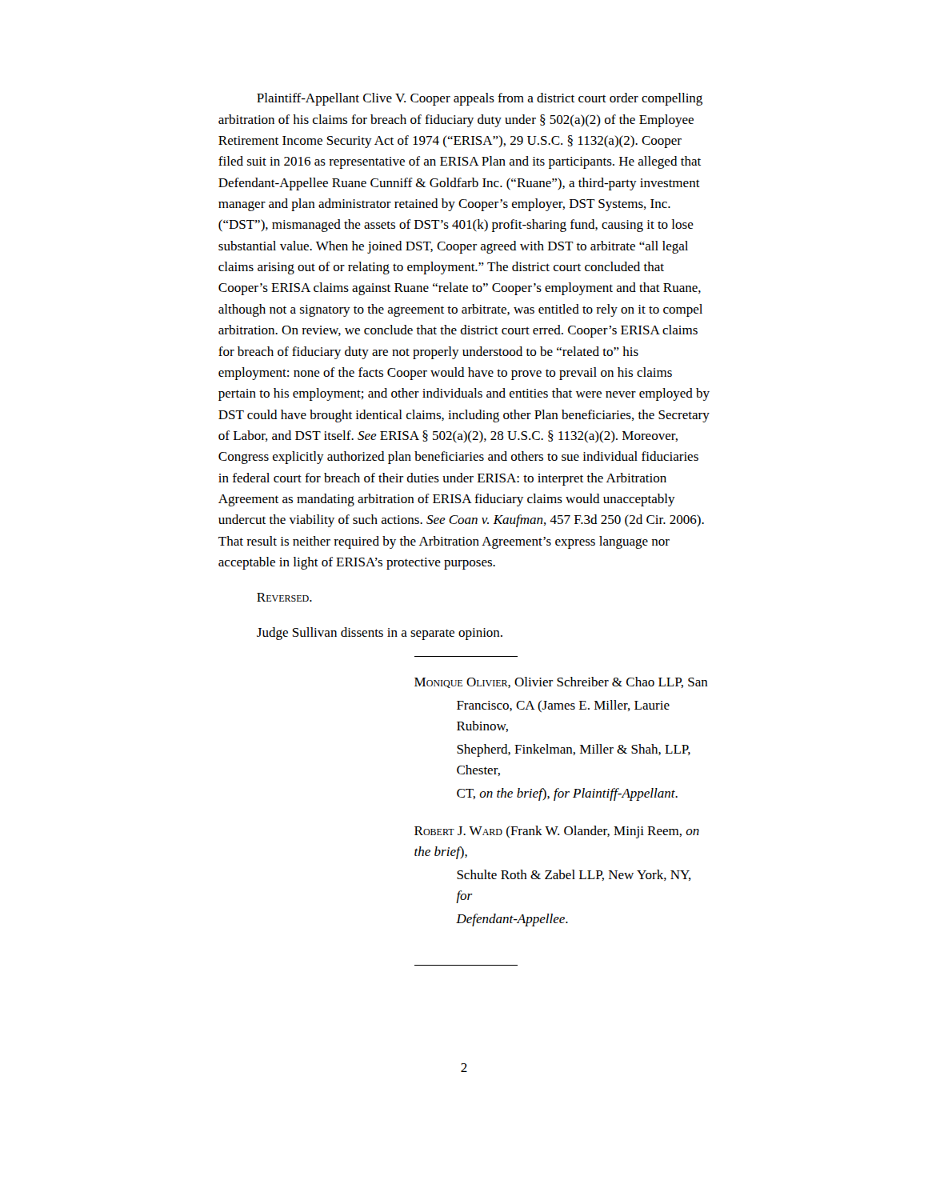Plaintiff-Appellant Clive V. Cooper appeals from a district court order compelling arbitration of his claims for breach of fiduciary duty under § 502(a)(2) of the Employee Retirement Income Security Act of 1974 (“ERISA”), 29 U.S.C. § 1132(a)(2). Cooper filed suit in 2016 as representative of an ERISA Plan and its participants. He alleged that Defendant-Appellee Ruane Cunniff & Goldfarb Inc. (“Ruane”), a third-party investment manager and plan administrator retained by Cooper’s employer, DST Systems, Inc. (“DST”), mismanaged the assets of DST’s 401(k) profit-sharing fund, causing it to lose substantial value. When he joined DST, Cooper agreed with DST to arbitrate “all legal claims arising out of or relating to employment.” The district court concluded that Cooper’s ERISA claims against Ruane “relate to” Cooper’s employment and that Ruane, although not a signatory to the agreement to arbitrate, was entitled to rely on it to compel arbitration. On review, we conclude that the district court erred. Cooper’s ERISA claims for breach of fiduciary duty are not properly understood to be “related to” his employment: none of the facts Cooper would have to prove to prevail on his claims pertain to his employment; and other individuals and entities that were never employed by DST could have brought identical claims, including other Plan beneficiaries, the Secretary of Labor, and DST itself. See ERISA § 502(a)(2), 28 U.S.C. § 1132(a)(2). Moreover, Congress explicitly authorized plan beneficiaries and others to sue individual fiduciaries in federal court for breach of their duties under ERISA: to interpret the Arbitration Agreement as mandating arbitration of ERISA fiduciary claims would unacceptably undercut the viability of such actions. See Coan v. Kaufman, 457 F.3d 250 (2d Cir. 2006). That result is neither required by the Arbitration Agreement’s express language nor acceptable in light of ERISA’s protective purposes.
Reversed.
Judge Sullivan dissents in a separate opinion.
Monique Olivier, Olivier Schreiber & Chao LLP, San
Francisco, CA (James E. Miller, Laurie Rubinow,
Shepherd, Finkelman, Miller & Shah, LLP, Chester,
CT, on the brief), for Plaintiff-Appellant.
Robert J. Ward (Frank W. Olander, Minji Reem, on the brief),
Schulte Roth & Zabel LLP, New York, NY, for
Defendant-Appellee.
2